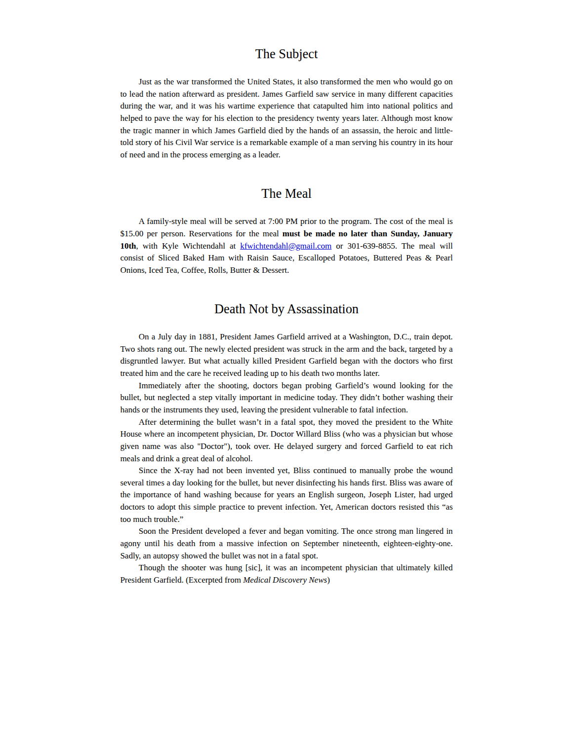The Subject
Just as the war transformed the United States, it also transformed the men who would go on to lead the nation afterward as president. James Garfield saw service in many different capacities during the war, and it was his wartime experience that catapulted him into national politics and helped to pave the way for his election to the presidency twenty years later. Although most know the tragic manner in which James Garfield died by the hands of an assassin, the heroic and little-told story of his Civil War service is a remarkable example of a man serving his country in its hour of need and in the process emerging as a leader.
The Meal
A family-style meal will be served at 7:00 PM prior to the program. The cost of the meal is $15.00 per person. Reservations for the meal must be made no later than Sunday, January 10th, with Kyle Wichtendahl at kfwichtendahl@gmail.com or 301-639-8855. The meal will consist of Sliced Baked Ham with Raisin Sauce, Escalloped Potatoes, Buttered Peas & Pearl Onions, Iced Tea, Coffee, Rolls, Butter & Dessert.
Death Not by Assassination
On a July day in 1881, President James Garfield arrived at a Washington, D.C., train depot. Two shots rang out. The newly elected president was struck in the arm and the back, targeted by a disgruntled lawyer. But what actually killed President Garfield began with the doctors who first treated him and the care he received leading up to his death two months later.
Immediately after the shooting, doctors began probing Garfield’s wound looking for the bullet, but neglected a step vitally important in medicine today. They didn’t bother washing their hands or the instruments they used, leaving the president vulnerable to fatal infection.
After determining the bullet wasn’t in a fatal spot, they moved the president to the White House where an incompetent physician, Dr. Doctor Willard Bliss (who was a physician but whose given name was also "Doctor"), took over. He delayed surgery and forced Garfield to eat rich meals and drink a great deal of alcohol.
Since the X-ray had not been invented yet, Bliss continued to manually probe the wound several times a day looking for the bullet, but never disinfecting his hands first. Bliss was aware of the importance of hand washing because for years an English surgeon, Joseph Lister, had urged doctors to adopt this simple practice to prevent infection. Yet, American doctors resisted this “as too much trouble.”
Soon the President developed a fever and began vomiting. The once strong man lingered in agony until his death from a massive infection on September nineteenth, eighteen-eighty-one. Sadly, an autopsy showed the bullet was not in a fatal spot.
Though the shooter was hung [sic], it was an incompetent physician that ultimately killed President Garfield. (Excerpted from Medical Discovery News)